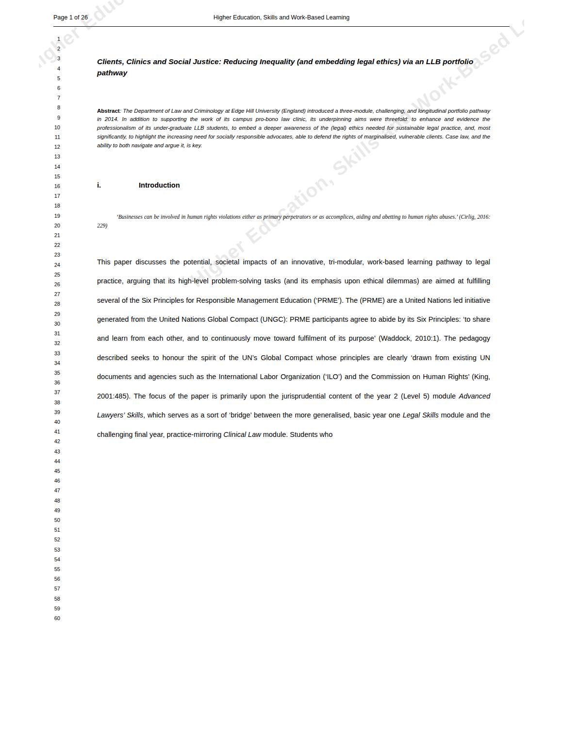Page 1 of 26
Higher Education, Skills and Work-Based Learning
Higher Education, Skills and Work-Based Learning Higher Education, Skills and Work-Based Learning
12345678910 11121314151617181920 21222324252627282930 31323334353637383940 41424344454647484950 51525354555657585960
Clients, Clinics and Social Justice: Reducing Inequality (and embedding legal ethics) via an LLB portfolio pathway
Abstract: The Department of Law and Criminology at Edge Hill University (England) introduced a three-module, challenging, and longitudinal portfolio pathway in 2014. In addition to supporting the work of its campus pro-bono law clinic, its underpinning aims were threefold: to enhance and evidence the professionalism of its under-graduate LLB students, to embed a deeper awareness of the (legal) ethics needed for sustainable legal practice, and, most significantly, to highlight the increasing need for socially responsible advocates, able to defend the rights of marginalised, vulnerable clients. Case law, and the ability to both navigate and argue it, is key.
i. Introduction
‘Businesses can be involved in human rights violations either as primary perpetrators or as accomplices, aiding and abetting to human rights abuses.’ (Cirlig, 2016: 229)
This paper discusses the potential, societal impacts of an innovative, tri-modular, work-based learning pathway to legal practice, arguing that its high-level problem-solving tasks (and its emphasis upon ethical dilemmas) are aimed at fulfilling several of the Six Principles for Responsible Management Education (‘PRME’). The (PRME) are a United Nations led initiative generated from the United Nations Global Compact (UNGC): PRME participants agree to abide by its Six Principles: ‘to share and learn from each other, and to continuously move toward fulfilment of its purpose’ (Waddock, 2010:1). The pedagogy described seeks to honour the spirit of the UN’s Global Compact whose principles are clearly ‘drawn from existing UN documents and agencies such as the International Labor Organization (‘ILO’) and the Commission on Human Rights’ (King, 2001:485). The focus of the paper is primarily upon the jurisprudential content of the year 2 (Level 5) module Advanced Lawyers’ Skills, which serves as a sort of ‘bridge’ between the more generalised, basic year one Legal Skills module and the challenging final year, practice-mirroring Clinical Law module. Students who